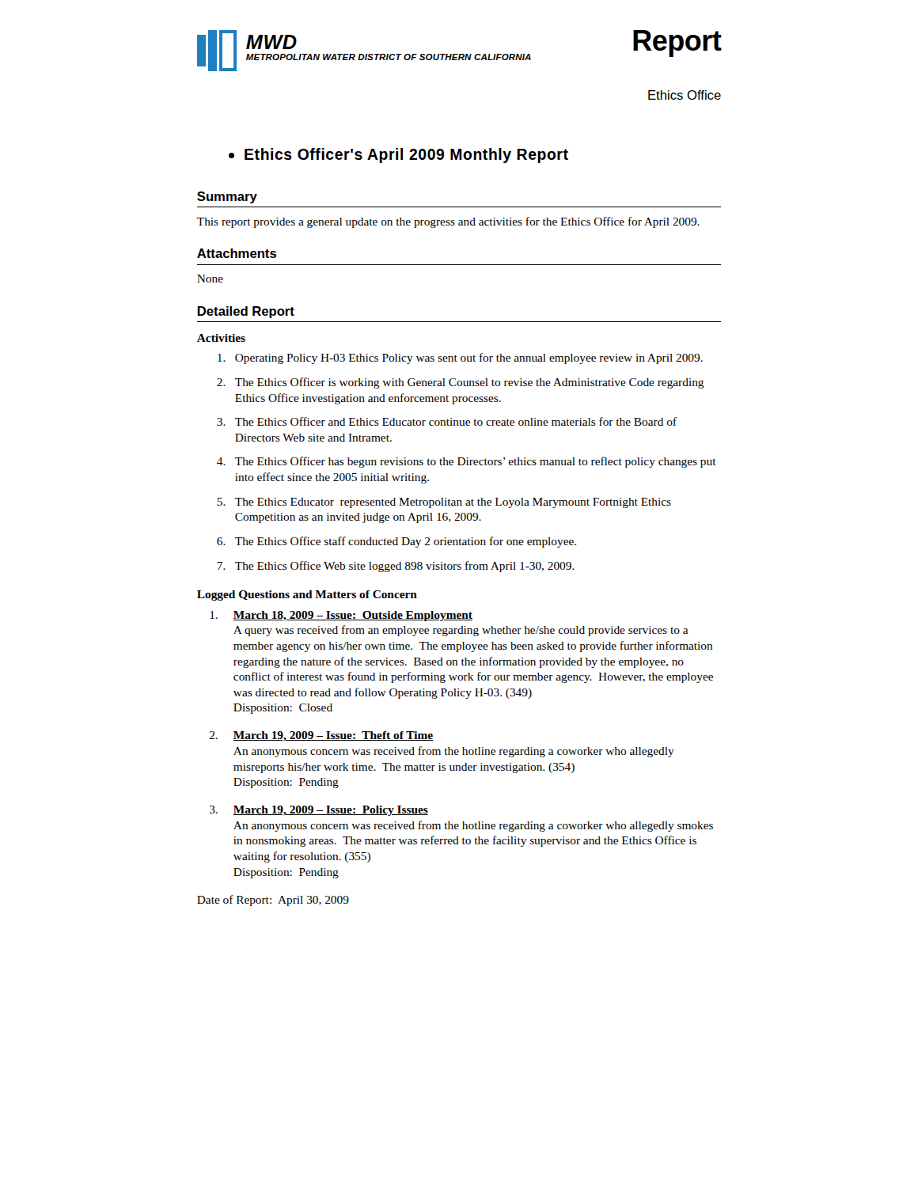MWD
METROPOLITAN WATER DISTRICT OF SOUTHERN CALIFORNIA
Report
Ethics Office
Ethics Officer's April 2009 Monthly Report
Summary
This report provides a general update on the progress and activities for the Ethics Office for April 2009.
Attachments
None
Detailed Report
Activities
Operating Policy H-03 Ethics Policy was sent out for the annual employee review in April 2009.
The Ethics Officer is working with General Counsel to revise the Administrative Code regarding Ethics Office investigation and enforcement processes.
The Ethics Officer and Ethics Educator continue to create online materials for the Board of Directors Web site and Intramet.
The Ethics Officer has begun revisions to the Directors’ ethics manual to reflect policy changes put into effect since the 2005 initial writing.
The Ethics Educator represented Metropolitan at the Loyola Marymount Fortnight Ethics Competition as an invited judge on April 16, 2009.
The Ethics Office staff conducted Day 2 orientation for one employee.
The Ethics Office Web site logged 898 visitors from April 1-30, 2009.
Logged Questions and Matters of Concern
March 18, 2009 – Issue: Outside Employment
A query was received from an employee regarding whether he/she could provide services to a member agency on his/her own time. The employee has been asked to provide further information regarding the nature of the services. Based on the information provided by the employee, no conflict of interest was found in performing work for our member agency. However, the employee was directed to read and follow Operating Policy H-03. (349)
Disposition: Closed
March 19, 2009 – Issue: Theft of Time
An anonymous concern was received from the hotline regarding a coworker who allegedly misreports his/her work time. The matter is under investigation. (354)
Disposition: Pending
March 19, 2009 – Issue: Policy Issues
An anonymous concern was received from the hotline regarding a coworker who allegedly smokes in nonsmoking areas. The matter was referred to the facility supervisor and the Ethics Office is waiting for resolution. (355)
Disposition: Pending
Date of Report: April 30, 2009